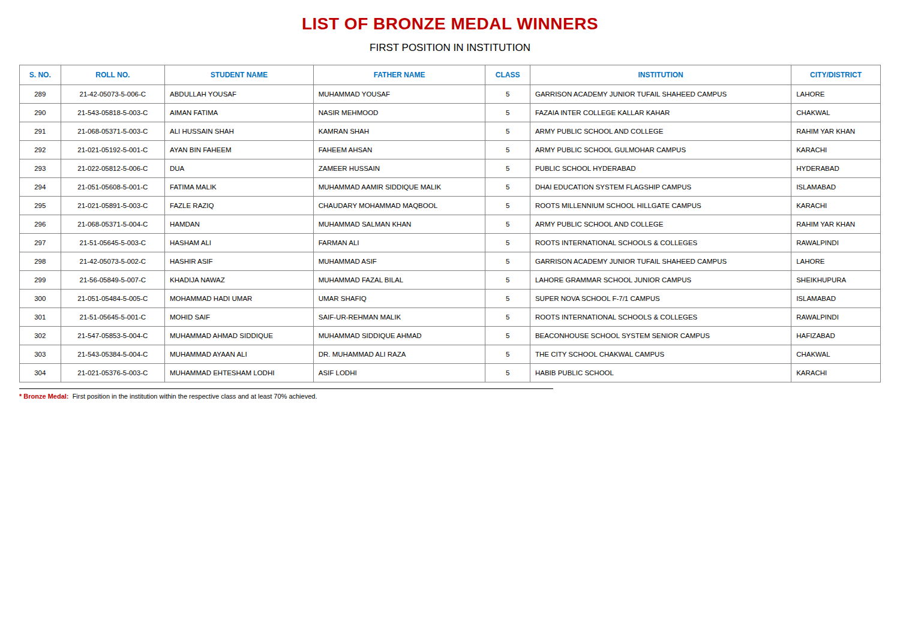LIST OF BRONZE MEDAL WINNERS
FIRST POSITION IN INSTITUTION
| S. NO. | ROLL NO. | STUDENT NAME | FATHER NAME | CLASS | INSTITUTION | CITY/DISTRICT |
| --- | --- | --- | --- | --- | --- | --- |
| 289 | 21-42-05073-5-006-C | ABDULLAH YOUSAF | MUHAMMAD YOUSAF | 5 | GARRISON ACADEMY JUNIOR TUFAIL SHAHEED CAMPUS | LAHORE |
| 290 | 21-543-05818-5-003-C | AIMAN FATIMA | NASIR MEHMOOD | 5 | FAZAIA INTER COLLEGE KALLAR KAHAR | CHAKWAL |
| 291 | 21-068-05371-5-003-C | ALI HUSSAIN SHAH | KAMRAN SHAH | 5 | ARMY PUBLIC SCHOOL AND COLLEGE | RAHIM YAR KHAN |
| 292 | 21-021-05192-5-001-C | AYAN BIN FAHEEM | FAHEEM AHSAN | 5 | ARMY PUBLIC SCHOOL GULMOHAR CAMPUS | KARACHI |
| 293 | 21-022-05812-5-006-C | DUA | ZAMEER HUSSAIN | 5 | PUBLIC SCHOOL HYDERABAD | HYDERABAD |
| 294 | 21-051-05608-5-001-C | FATIMA MALIK | MUHAMMAD AAMIR SIDDIQUE MALIK | 5 | DHAI EDUCATION SYSTEM FLAGSHIP CAMPUS | ISLAMABAD |
| 295 | 21-021-05891-5-003-C | FAZLE RAZIQ | CHAUDARY MOHAMMAD MAQBOOL | 5 | ROOTS MILLENNIUM SCHOOL HILLGATE CAMPUS | KARACHI |
| 296 | 21-068-05371-5-004-C | HAMDAN | MUHAMMAD SALMAN KHAN | 5 | ARMY PUBLIC SCHOOL AND COLLEGE | RAHIM YAR KHAN |
| 297 | 21-51-05645-5-003-C | HASHAM ALI | FARMAN ALI | 5 | ROOTS INTERNATIONAL SCHOOLS & COLLEGES | RAWALPINDI |
| 298 | 21-42-05073-5-002-C | HASHIR ASIF | MUHAMMAD ASIF | 5 | GARRISON ACADEMY JUNIOR TUFAIL SHAHEED CAMPUS | LAHORE |
| 299 | 21-56-05849-5-007-C | KHADIJA NAWAZ | MUHAMMAD FAZAL BILAL | 5 | LAHORE GRAMMAR SCHOOL JUNIOR CAMPUS | SHEIKHUPURA |
| 300 | 21-051-05484-5-005-C | MOHAMMAD HADI UMAR | UMAR SHAFIQ | 5 | SUPER NOVA SCHOOL F-7/1 CAMPUS | ISLAMABAD |
| 301 | 21-51-05645-5-001-C | MOHID SAIF | SAIF-UR-REHMAN MALIK | 5 | ROOTS INTERNATIONAL SCHOOLS & COLLEGES | RAWALPINDI |
| 302 | 21-547-05853-5-004-C | MUHAMMAD AHMAD SIDDIQUE | MUHAMMAD SIDDIQUE AHMAD | 5 | BEACONHOUSE SCHOOL SYSTEM SENIOR CAMPUS | HAFIZABAD |
| 303 | 21-543-05384-5-004-C | MUHAMMAD AYAAN ALI | DR. MUHAMMAD ALI RAZA | 5 | THE CITY SCHOOL CHAKWAL CAMPUS | CHAKWAL |
| 304 | 21-021-05376-5-003-C | MUHAMMAD EHTESHAM LODHI | ASIF LODHI | 5 | HABIB PUBLIC SCHOOL | KARACHI |
* Bronze Medal: First position in the institution within the respective class and at least 70% achieved.